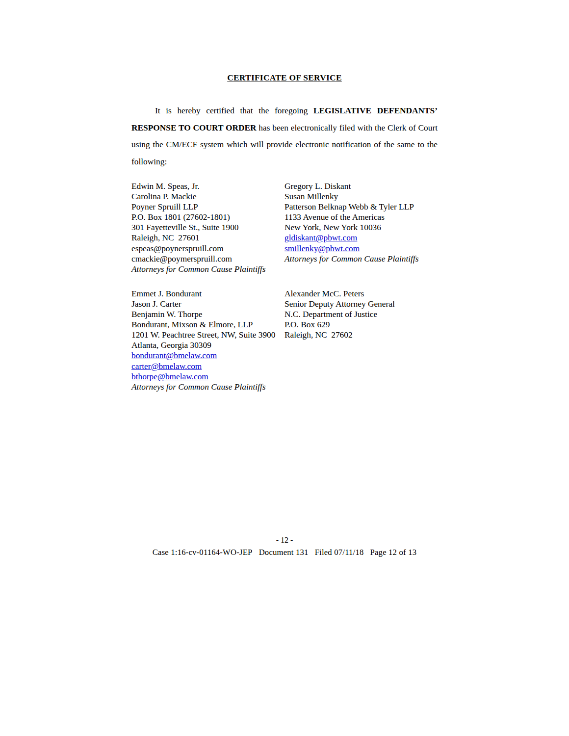CERTIFICATE OF SERVICE
It is hereby certified that the foregoing LEGISLATIVE DEFENDANTS’ RESPONSE TO COURT ORDER has been electronically filed with the Clerk of Court using the CM/ECF system which will provide electronic notification of the same to the following:
| Edwin M. Speas, Jr. Carolina P. Mackie Poyner Spruill LLP P.O. Box 1801 (27602-1801) 301 Fayetteville St., Suite 1900 Raleigh, NC 27601 espeas@poynerspruill.com cmackie@poymerspruill.com Attorneys for Common Cause Plaintiffs | Gregory L. Diskant Susan Millenky Patterson Belknap Webb & Tyler LLP 1133 Avenue of the Americas New York, New York 10036 gldiskant@pbwt.com smillenky@pbwt.com Attorneys for Common Cause Plaintiffs |
| Emmet J. Bondurant Jason J. Carter Benjamin W. Thorpe Bondurant, Mixson & Elmore, LLP 1201 W. Peachtree Street, NW, Suite 3900 Atlanta, Georgia 30309 bondurant@bmelaw.com carter@bmelaw.com bthorpe@bmelaw.com Attorneys for Common Cause Plaintiffs | Alexander McC. Peters Senior Deputy Attorney General N.C. Department of Justice P.O. Box 629 Raleigh, NC 27602 |
- 12 -
Case 1:16-cv-01164-WO-JEP Document 131 Filed 07/11/18 Page 12 of 13